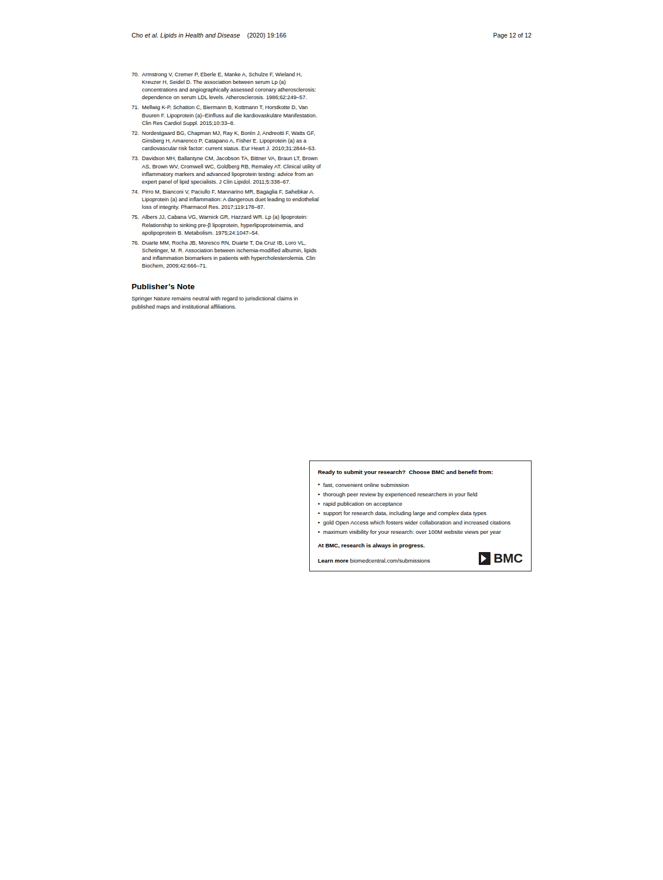Cho et al. Lipids in Health and Disease (2020) 19:166
Page 12 of 12
70. Armstrong V, Cremer P, Eberle E, Manke A, Schulze F, Wieland H, Kreuzer H, Seidel D. The association between serum Lp (a) concentrations and angiographically assessed coronary atherosclerosis: dependence on serum LDL levels. Atherosclerosis. 1986;62:249–57.
71. Mellwig K-P, Schatton C, Biermann B, Kottmann T, Horstkotte D, Van Buuren F. Lipoprotein (a)–Einfluss auf die kardiovaskuläre Manifestation. Clin Res Cardiol Suppl. 2015;10:33–8.
72. Nordestgaard BG, Chapman MJ, Ray K, Borén J, Andreotti F, Watts GF, Ginsberg H, Amarenco P, Catapano A, Fisher E. Lipoprotein (a) as a cardiovascular risk factor: current status. Eur Heart J. 2010;31:2844–53.
73. Davidson MH, Ballantyne CM, Jacobson TA, Bittner VA, Braun LT, Brown AS, Brown WV, Cromwell WC, Goldberg RB, Remaley AT. Clinical utility of inflammatory markers and advanced lipoprotein testing: advice from an expert panel of lipid specialists. J Clin Lipidol. 2011;5:338–67.
74. Pirro M, Bianconi V, Paciullo F, Mannarino MR, Bagaglia F, Sahebkar A. Lipoprotein (a) and inflammation: A dangerous duet leading to endothelial loss of integrity. Pharmacol Res. 2017;119:178–87.
75. Albers JJ, Cabana VG, Warnick GR, Hazzard WR. Lp (a) lipoprotein: Relationship to sinking pre-β lipoprotein, hyperlipoproteinemia, and apolipoprotein B. Metabolism. 1975;24:1047–54.
76. Duarte MM, Rocha JB, Moresco RN, Duarte T, Da Cruz IB, Loro VL, Schetinger, M. R. Association between ischemia-modified albumin, lipids and inflammation biomarkers in patients with hypercholesterolemia. Clin Biochem, 2009;42:666–71.
Publisher’s Note
Springer Nature remains neutral with regard to jurisdictional claims in published maps and institutional affiliations.
Ready to submit your research? Choose BMC and benefit from:
fast, convenient online submission
thorough peer review by experienced researchers in your field
rapid publication on acceptance
support for research data, including large and complex data types
gold Open Access which fosters wider collaboration and increased citations
maximum visibility for your research: over 100M website views per year
At BMC, research is always in progress.
Learn more biomedcentral.com/submissions
BMC